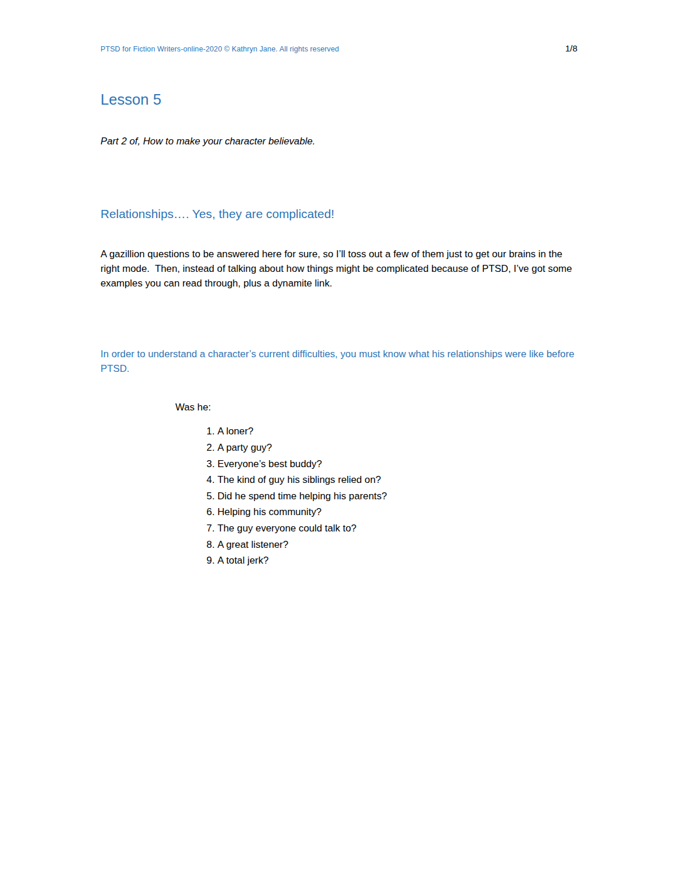PTSD for Fiction Writers-online-2020 © Kathryn Jane. All rights reserved 1/8
Lesson 5
Part 2 of, How to make your character believable.
Relationships…. Yes, they are complicated!
A gazillion questions to be answered here for sure, so I’ll toss out a few of them just to get our brains in the right mode. Then, instead of talking about how things might be complicated because of PTSD, I’ve got some examples you can read through, plus a dynamite link.
In order to understand a character’s current difficulties, you must know what his relationships were like before PTSD.
Was he:
A loner?
A party guy?
Everyone’s best buddy?
The kind of guy his siblings relied on?
Did he spend time helping his parents?
Helping his community?
The guy everyone could talk to?
A great listener?
A total jerk?